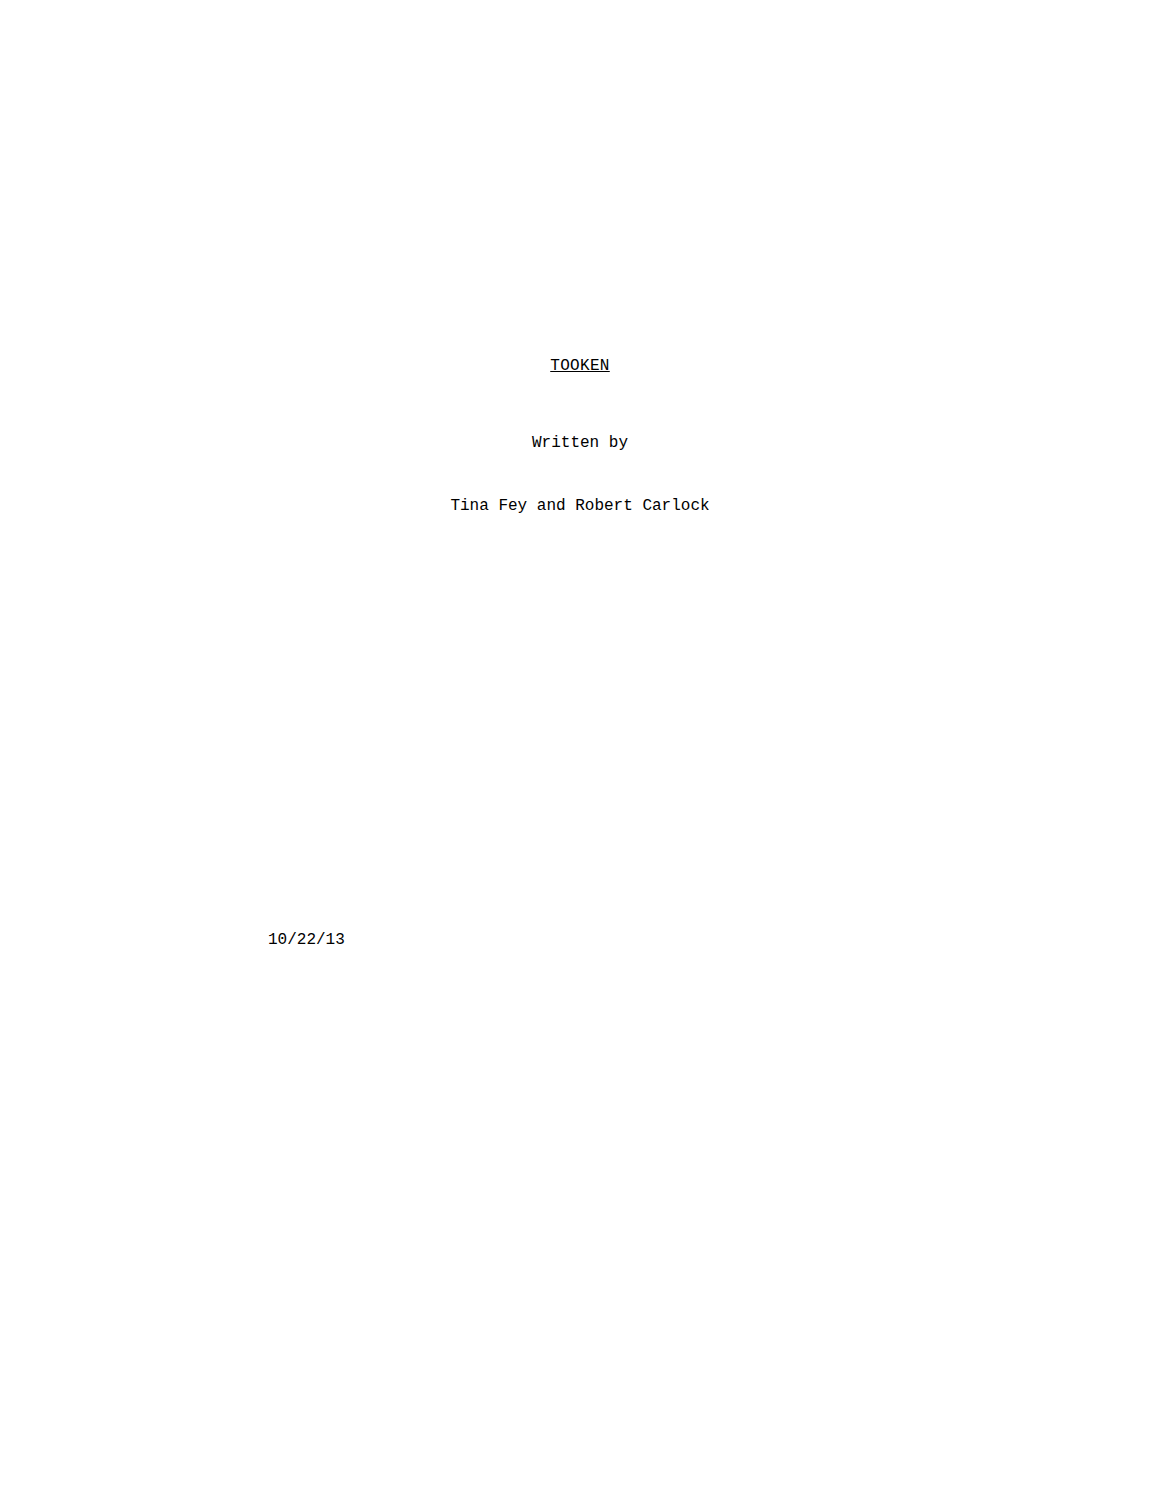TOOKEN
Written by
Tina Fey and Robert Carlock
10/22/13